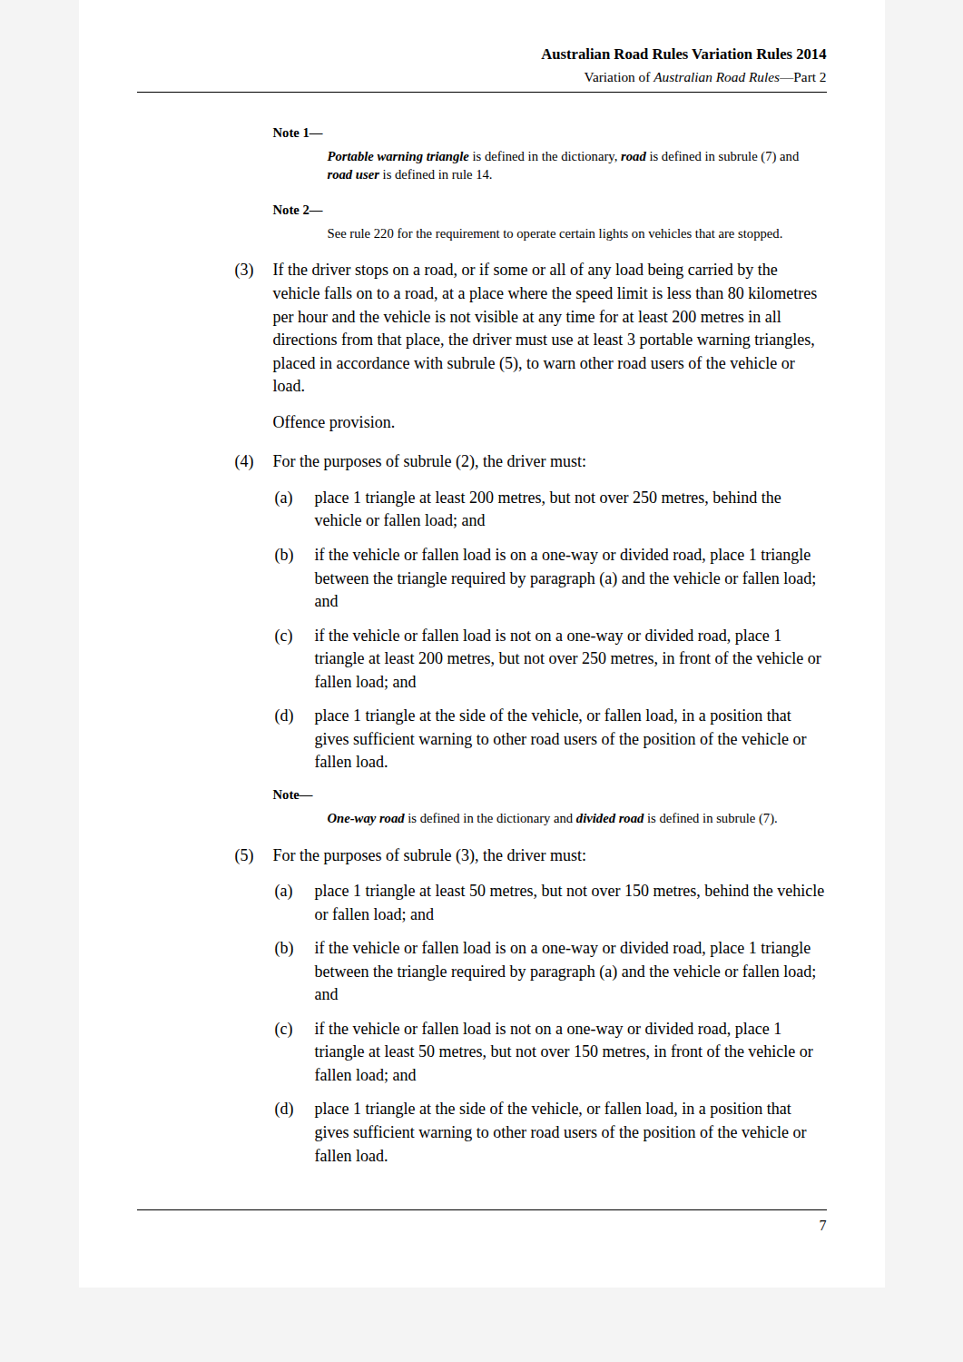Australian Road Rules Variation Rules 2014
Variation of Australian Road Rules—Part 2
Note 1—
Portable warning triangle is defined in the dictionary, road is defined in subrule (7) and road user is defined in rule 14.
Note 2—
See rule 220 for the requirement to operate certain lights on vehicles that are stopped.
(3)
If the driver stops on a road, or if some or all of any load being carried by the vehicle falls on to a road, at a place where the speed limit is less than 80 kilometres per hour and the vehicle is not visible at any time for at least 200 metres in all directions from that place, the driver must use at least 3 portable warning triangles, placed in accordance with subrule (5), to warn other road users of the vehicle or load.
Offence provision.
(4)
For the purposes of subrule (2), the driver must:
(a)
place 1 triangle at least 200 metres, but not over 250 metres, behind the vehicle or fallen load; and
(b)
if the vehicle or fallen load is on a one-way or divided road, place 1 triangle between the triangle required by paragraph (a) and the vehicle or fallen load; and
(c)
if the vehicle or fallen load is not on a one-way or divided road, place 1 triangle at least 200 metres, but not over 250 metres, in front of the vehicle or fallen load; and
(d)
place 1 triangle at the side of the vehicle, or fallen load, in a position that gives sufficient warning to other road users of the position of the vehicle or fallen load.
Note—
One-way road is defined in the dictionary and divided road is defined in subrule (7).
(5)
For the purposes of subrule (3), the driver must:
(a)
place 1 triangle at least 50 metres, but not over 150 metres, behind the vehicle or fallen load; and
(b)
if the vehicle or fallen load is on a one-way or divided road, place 1 triangle between the triangle required by paragraph (a) and the vehicle or fallen load; and
(c)
if the vehicle or fallen load is not on a one-way or divided road, place 1 triangle at least 50 metres, but not over 150 metres, in front of the vehicle or fallen load; and
(d)
place 1 triangle at the side of the vehicle, or fallen load, in a position that gives sufficient warning to other road users of the position of the vehicle or fallen load.
7